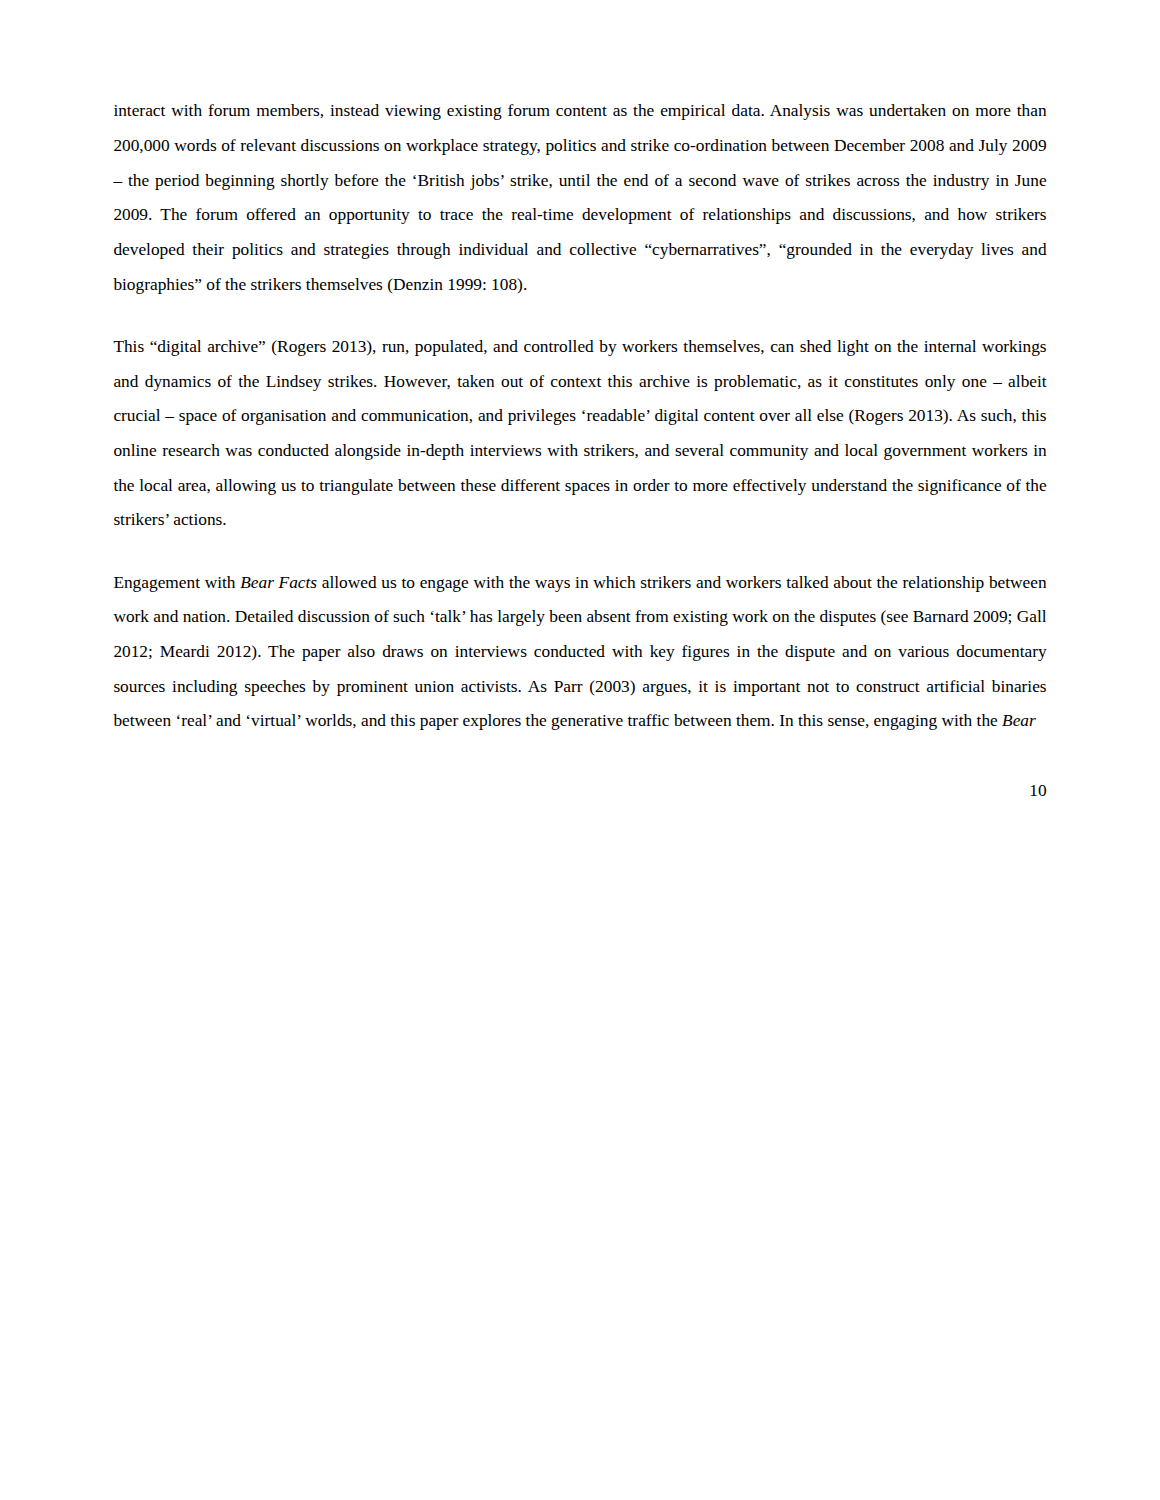interact with forum members, instead viewing existing forum content as the empirical data. Analysis was undertaken on more than 200,000 words of relevant discussions on workplace strategy, politics and strike co-ordination between December 2008 and July 2009 – the period beginning shortly before the ‘British jobs’ strike, until the end of a second wave of strikes across the industry in June 2009. The forum offered an opportunity to trace the real-time development of relationships and discussions, and how strikers developed their politics and strategies through individual and collective “cybernarratives”, “grounded in the everyday lives and biographies” of the strikers themselves (Denzin 1999: 108).
This “digital archive” (Rogers 2013), run, populated, and controlled by workers themselves, can shed light on the internal workings and dynamics of the Lindsey strikes. However, taken out of context this archive is problematic, as it constitutes only one – albeit crucial – space of organisation and communication, and privileges ‘readable’ digital content over all else (Rogers 2013). As such, this online research was conducted alongside in-depth interviews with strikers, and several community and local government workers in the local area, allowing us to triangulate between these different spaces in order to more effectively understand the significance of the strikers’ actions.
Engagement with Bear Facts allowed us to engage with the ways in which strikers and workers talked about the relationship between work and nation. Detailed discussion of such ‘talk’ has largely been absent from existing work on the disputes (see Barnard 2009; Gall 2012; Meardi 2012). The paper also draws on interviews conducted with key figures in the dispute and on various documentary sources including speeches by prominent union activists. As Parr (2003) argues, it is important not to construct artificial binaries between ‘real’ and ‘virtual’ worlds, and this paper explores the generative traffic between them. In this sense, engaging with the Bear
10